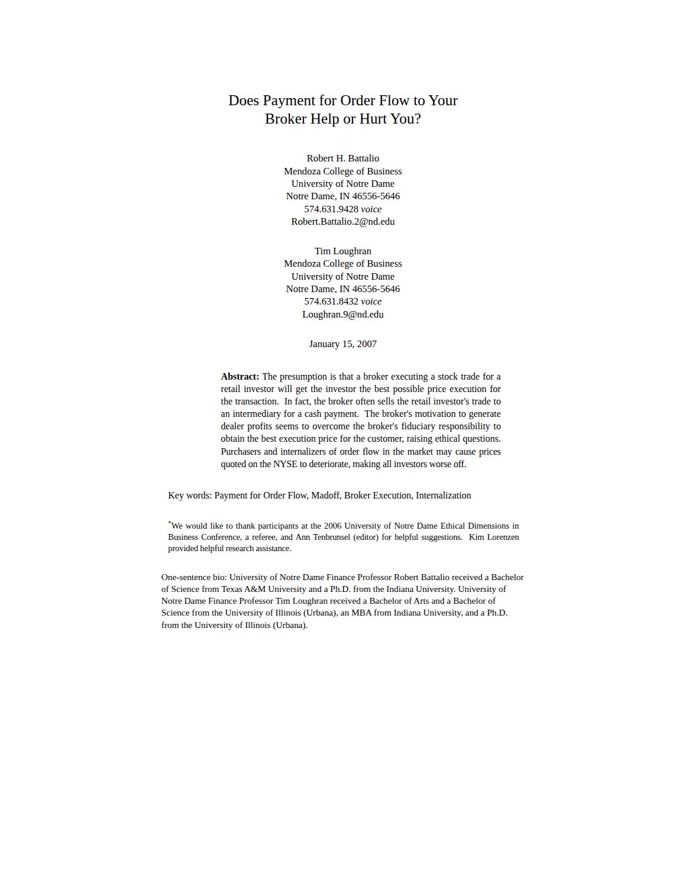Does Payment for Order Flow to Your
Broker Help or Hurt You?
Robert H. Battalio
Mendoza College of Business
University of Notre Dame
Notre Dame, IN 46556-5646
574.631.9428 voice
Robert.Battalio.2@nd.edu
Tim Loughran
Mendoza College of Business
University of Notre Dame
Notre Dame, IN 46556-5646
574.631.8432 voice
Loughran.9@nd.edu
January 15, 2007
Abstract: The presumption is that a broker executing a stock trade for a retail investor will get the investor the best possible price execution for the transaction. In fact, the broker often sells the retail investor's trade to an intermediary for a cash payment. The broker's motivation to generate dealer profits seems to overcome the broker's fiduciary responsibility to obtain the best execution price for the customer, raising ethical questions. Purchasers and internalizers of order flow in the market may cause prices quoted on the NYSE to deteriorate, making all investors worse off.
Key words: Payment for Order Flow, Madoff, Broker Execution, Internalization
*We would like to thank participants at the 2006 University of Notre Dame Ethical Dimensions in Business Conference, a referee, and Ann Tenbrunsel (editor) for helpful suggestions. Kim Lorenzen provided helpful research assistance.
One-sentence bio: University of Notre Dame Finance Professor Robert Battalio received a Bachelor of Science from Texas A&M University and a Ph.D. from the Indiana University. University of Notre Dame Finance Professor Tim Loughran received a Bachelor of Arts and a Bachelor of Science from the University of Illinois (Urbana), an MBA from Indiana University, and a Ph.D. from the University of Illinois (Urbana).